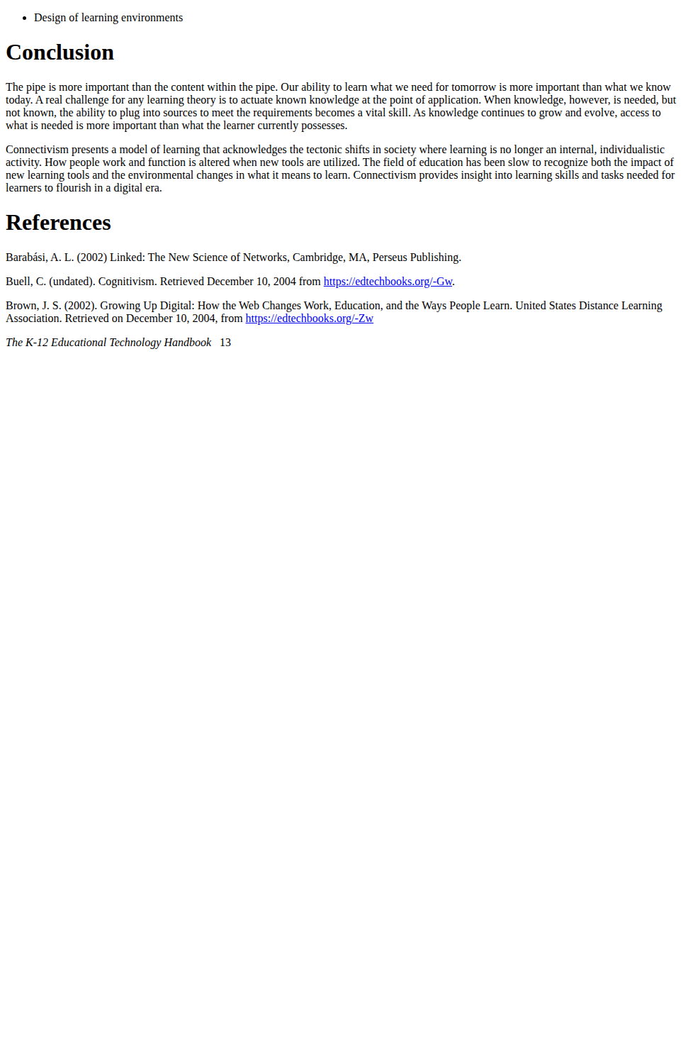Design of learning environments
Conclusion
The pipe is more important than the content within the pipe. Our ability to learn what we need for tomorrow is more important than what we know today. A real challenge for any learning theory is to actuate known knowledge at the point of application. When knowledge, however, is needed, but not known, the ability to plug into sources to meet the requirements becomes a vital skill. As knowledge continues to grow and evolve, access to what is needed is more important than what the learner currently possesses.
Connectivism presents a model of learning that acknowledges the tectonic shifts in society where learning is no longer an internal, individualistic activity. How people work and function is altered when new tools are utilized. The field of education has been slow to recognize both the impact of new learning tools and the environmental changes in what it means to learn. Connectivism provides insight into learning skills and tasks needed for learners to flourish in a digital era.
References
Barabási, A. L. (2002) Linked: The New Science of Networks, Cambridge, MA, Perseus Publishing.
Buell, C. (undated). Cognitivism. Retrieved December 10, 2004 from https://edtechbooks.org/-Gw.
Brown, J. S. (2002). Growing Up Digital: How the Web Changes Work, Education, and the Ways People Learn. United States Distance Learning Association. Retrieved on December 10, 2004, from https://edtechbooks.org/-Zw
The K-12 Educational Technology Handbook 13